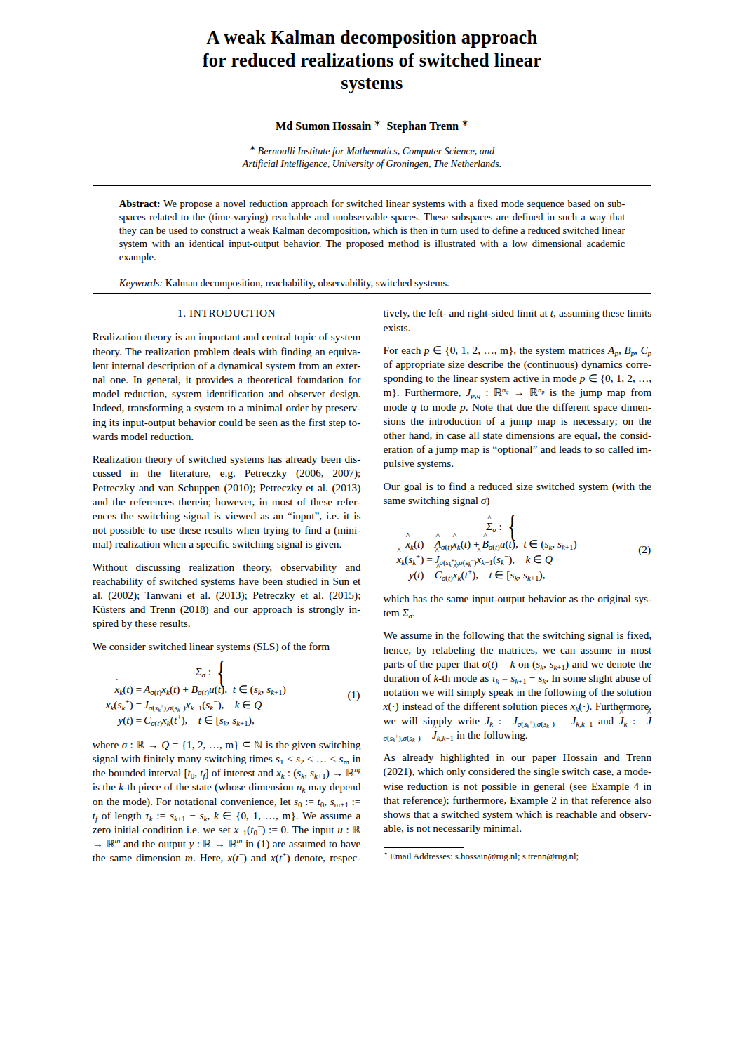A weak Kalman decomposition approach
for reduced realizations of switched linear
systems
Md Sumon Hossain ∗ Stephan Trenn ∗
∗ Bernoulli Institute for Mathematics, Computer Science, and
Artificial Intelligence, University of Groningen, The Netherlands.
Abstract: We propose a novel reduction approach for switched linear systems with a fixed mode sequence based on subspaces related to the (time-varying) reachable and unobservable spaces. These subspaces are defined in such a way that they can be used to construct a weak Kalman decomposition, which is then in turn used to define a reduced switched linear system with an identical input-output behavior. The proposed method is illustrated with a low dimensional academic example.
Keywords: Kalman decomposition, reachability, observability, switched systems.
1. Introduction
Realization theory is an important and central topic of system theory. The realization problem deals with finding an equivalent internal description of a dynamical system from an external one. In general, it provides a theoretical foundation for model reduction, system identification and observer design. Indeed, transforming a system to a minimal order by preserving its input-output behavior could be seen as the first step towards model reduction.
Realization theory of switched systems has already been discussed in the literature, e.g. Petreczky (2006, 2007); Petreczky and van Schuppen (2010); Petreczky et al. (2013) and the references therein; however, in most of these references the switching signal is viewed as an “input”, i.e. it is not possible to use these results when trying to find a (minimal) realization when a specific switching signal is given.
Without discussing realization theory, observability and reachability of switched systems have been studied in Sun et al. (2002); Tanwani et al. (2013); Petreczky et al. (2015); Küsters and Trenn (2018) and our approach is strongly inspired by these results.
We consider switched linear systems (SLS) of the form
| Σ σ : { / ˙ x k ( t ) = / A σ ( t ) x k ( t ) + B σ ( t ) u ( t ), t ∈ ( s k , s k +1 ) / / x k ( s k + ) = / J σ ( s k + ), σ ( s k − ) x k −1 ( s k − ), k ∈ Q / / y ( t ) = / C σ ( t ) x k ( t + ), t ∈ [ s k , s k +1 ), / | (1) |
where σ : ℝ → Q = {1, 2, …, m} ⊆ ℕ is the given switching signal with finitely many switching times s1 < s2 < … < sm in the bounded interval [t0, tf] of interest and xk : (sk, sk+1) → ℝnk is the k-th piece of the state (whose dimension nk may depend on the mode). For notational convenience, let s0 := t0, sm+1 := tf of length τk := sk+1 − sk, k ∈ {0, 1, …, m}. We assume a zero initial condition i.e. we set x−1(t0−) := 0. The input u : ℝ → ℝm and the output y : ℝ → ℝm in (1) are assumed to have the same dimension m. Here, x(t−) and x(t+) denote, respectively, the left- and right-sided limit at t, assuming these limits exists.
For each p ∈ {0, 1, 2, …, m}, the system matrices Ap, Bp, Cp of appropriate size describe the (continuous) dynamics corresponding to the linear system active in mode p ∈ {0, 1, 2, …, m}. Furthermore, Jp,q : ℝnq → ℝnp is the jump map from mode q to mode p. Note that due the different space dimensions the introduction of a jump map is necessary; on the other hand, in case all state dimensions are equal, the consideration of a jump map is “optional” and leads to so called impulsive systems.
Our goal is to find a reduced size switched system (with the same switching signal σ)
| ^ Σ σ : { / ˙ ^ x k ( t ) = / ^ A σ ( t ) ^ x k ( t ) + ^ B σ ( t ) u ( t ), t ∈ ( s k , s k +1 ) / / ^ x k ( s k + ) = / ^ J σ ( s k + ), σ ( s k − ) ^ x k −1 ( s k − ), k ∈ Q / / y ( t ) = / ^ C σ ( t ) ^ x k ( t + ), t ∈ [ s k , s k +1 ), / | (2) |
which has the same input-output behavior as the original system Σσ.
We assume in the following that the switching signal is fixed, hence, by relabeling the matrices, we can assume in most parts of the paper that σ(t) = k on (sk, sk+1) and we denote the duration of k-th mode as τk = sk+1 − sk. In some slight abuse of notation we will simply speak in the following of the solution x(·) instead of the different solution pieces xk(·). Furthermore, we will simply write Jk := Jσ(sk+),σ(sk−) = Jk,k−1 and ^Jk := ^Jσ(sk+),σ(sk−) = ^Jk,k−1 in the following.
As already highlighted in our paper Hossain and Trenn (2021), which only considered the single switch case, a mode-wise reduction is not possible in general (see Example 4 in that reference); furthermore, Example 2 in that reference also shows that a switched system which is reachable and observable, is not necessarily minimal.
⋆ Email Addresses: s.hossain@rug.nl; s.trenn@rug.nl;